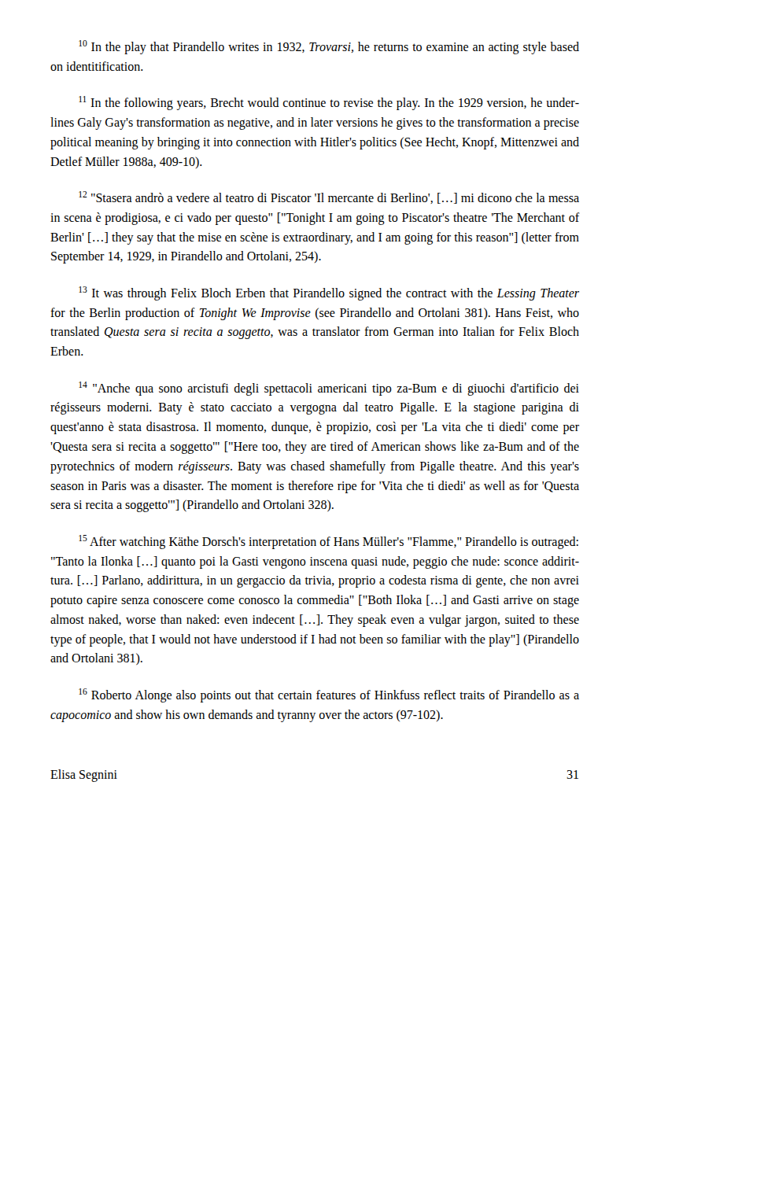10 In the play that Pirandello writes in 1932, Trovarsi, he returns to examine an acting style based on identitification.
11 In the following years, Brecht would continue to revise the play. In the 1929 version, he underlines Galy Gay's transformation as negative, and in later versions he gives to the transformation a precise political meaning by bringing it into connection with Hitler's politics (See Hecht, Knopf, Mittenzwei and Detlef Müller 1988a, 409-10).
12 "Stasera andrò a vedere al teatro di Piscator 'Il mercante di Berlino', […] mi dicono che la messa in scena è prodigiosa, e ci vado per questo" ["Tonight I am going to Piscator's theatre 'The Merchant of Berlin' […] they say that the mise en scène is extraordinary, and I am going for this reason"] (letter from September 14, 1929, in Pirandello and Ortolani, 254).
13 It was through Felix Bloch Erben that Pirandello signed the contract with the Lessing Theater for the Berlin production of Tonight We Improvise (see Pirandello and Ortolani 381). Hans Feist, who translated Questa sera si recita a soggetto, was a translator from German into Italian for Felix Bloch Erben.
14 "Anche qua sono arcistufi degli spettacoli americani tipo za-Bum e di giuochi d'artificio dei régisseurs moderni. Baty è stato cacciato a vergogna dal teatro Pigalle. E la stagione parigina di quest'anno è stata disastrosa. Il momento, dunque, è propizio, così per 'La vita che ti diedi' come per 'Questa sera si recita a soggetto'" ["Here too, they are tired of American shows like za-Bum and of the pyrotechnics of modern régisseurs. Baty was chased shamefully from Pigalle theatre. And this year's season in Paris was a disaster. The moment is therefore ripe for 'Vita che ti diedi' as well as for 'Questa sera si recita a soggetto'"] (Pirandello and Ortolani 328).
15 After watching Käthe Dorsch's interpretation of Hans Müller's "Flamme," Pirandello is outraged: "Tanto la Ilonka […] quanto poi la Gasti vengono inscena quasi nude, peggio che nude: sconce addirittura. […] Parlano, addirittura, in un gergaccio da trivia, proprio a codesta risma di gente, che non avrei potuto capire senza conoscere come conosco la commedia" ["Both Iloka […] and Gasti arrive on stage almost naked, worse than naked: even indecent […]. They speak even a vulgar jargon, suited to these type of people, that I would not have understood if I had not been so familiar with the play"] (Pirandello and Ortolani 381).
16 Roberto Alonge also points out that certain features of Hinkfuss reflect traits of Pirandello as a capocomico and show his own demands and tyranny over the actors (97-102).
Elisa Segnini 31